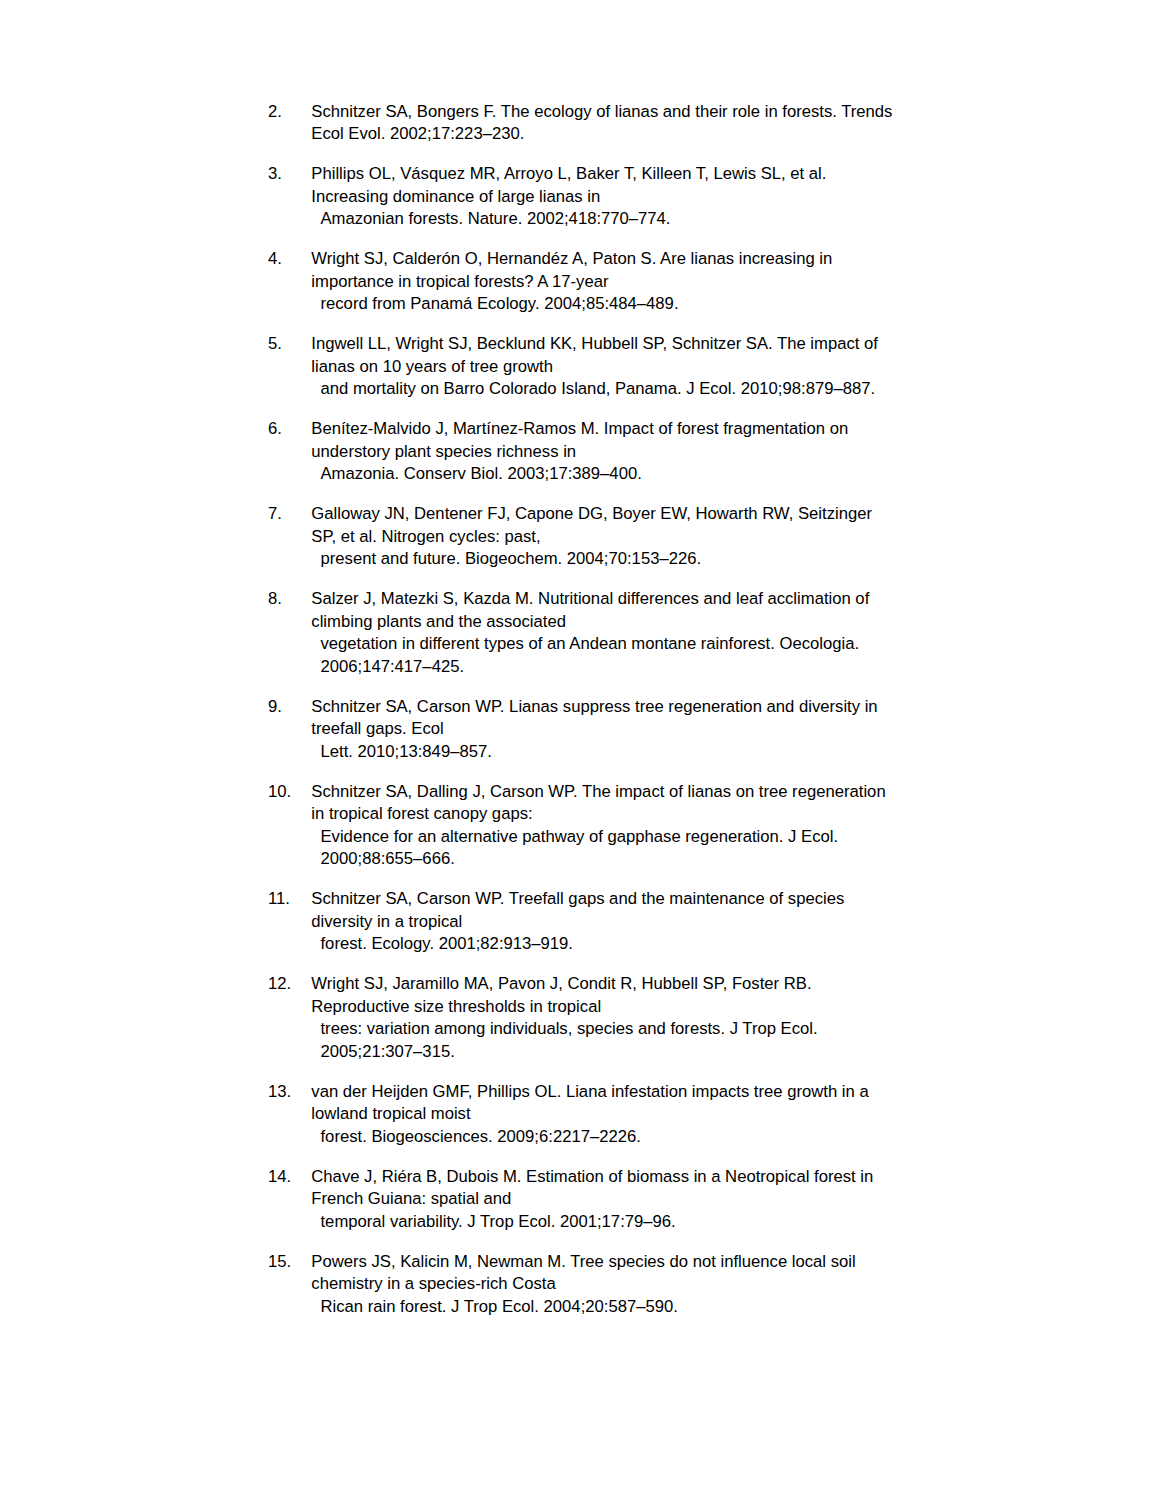Schnitzer SA, Bongers F. The ecology of lianas and their role in forests. Trends Ecol Evol. 2002;17:223–230.
Phillips OL, Vásquez MR, Arroyo L, Baker T, Killeen T, Lewis SL, et al. Increasing dominance of large lianas in Amazonian forests. Nature. 2002;418:770–774.
Wright SJ, Calderón O, Hernandéz A, Paton S. Are lianas increasing in importance in tropical forests? A 17-year record from Panamá Ecology. 2004;85:484–489.
Ingwell LL, Wright SJ, Becklund KK, Hubbell SP, Schnitzer SA. The impact of lianas on 10 years of tree growth and mortality on Barro Colorado Island, Panama. J Ecol. 2010;98:879–887.
Benítez-Malvido J, Martínez-Ramos M. Impact of forest fragmentation on understory plant species richness in Amazonia. Conserv Biol. 2003;17:389–400.
Galloway JN, Dentener FJ, Capone DG, Boyer EW, Howarth RW, Seitzinger SP, et al. Nitrogen cycles: past, present and future. Biogeochem. 2004;70:153–226.
Salzer J, Matezki S, Kazda M. Nutritional differences and leaf acclimation of climbing plants and the associated vegetation in different types of an Andean montane rainforest. Oecologia. 2006;147:417–425.
Schnitzer SA, Carson WP. Lianas suppress tree regeneration and diversity in treefall gaps. Ecol Lett. 2010;13:849–857.
Schnitzer SA, Dalling J, Carson WP. The impact of lianas on tree regeneration in tropical forest canopy gaps: Evidence for an alternative pathway of gapphase regeneration. J Ecol. 2000;88:655–666.
Schnitzer SA, Carson WP. Treefall gaps and the maintenance of species diversity in a tropical forest. Ecology. 2001;82:913–919.
Wright SJ, Jaramillo MA, Pavon J, Condit R, Hubbell SP, Foster RB. Reproductive size thresholds in tropical trees: variation among individuals, species and forests. J Trop Ecol. 2005;21:307–315.
van der Heijden GMF, Phillips OL. Liana infestation impacts tree growth in a lowland tropical moist forest. Biogeosciences. 2009;6:2217–2226.
Chave J, Riéra B, Dubois M. Estimation of biomass in a Neotropical forest in French Guiana: spatial and temporal variability. J Trop Ecol. 2001;17:79–96.
Powers JS, Kalicin M, Newman M. Tree species do not influence local soil chemistry in a species-rich Costa Rican rain forest. J Trop Ecol. 2004;20:587–590.